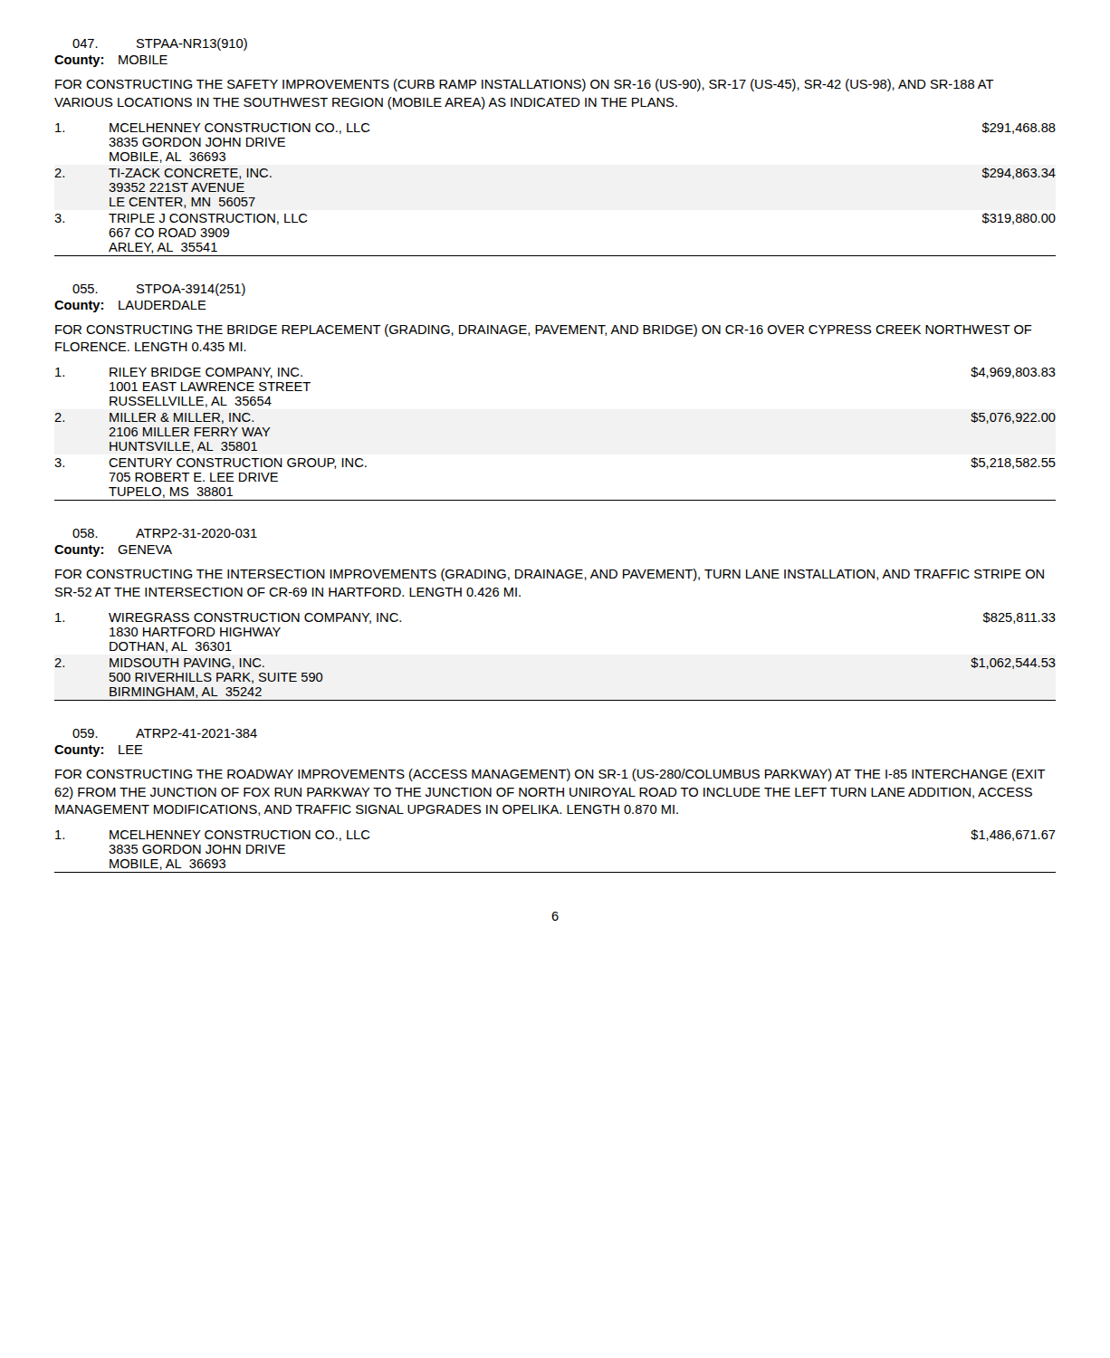047. STPAA-NR13(910)
County: MOBILE
FOR CONSTRUCTING THE SAFETY IMPROVEMENTS (CURB RAMP INSTALLATIONS) ON SR-16 (US-90), SR-17 (US-45), SR-42 (US-98), AND SR-188 AT VARIOUS LOCATIONS IN THE SOUTHWEST REGION (MOBILE AREA) AS INDICATED IN THE PLANS.
| 1. | MCELHENNEY CONSTRUCTION CO., LLC 3835 GORDON JOHN DRIVE MOBILE, AL 36693 | $291,468.88 |
| 2. | TI-ZACK CONCRETE, INC. 39352 221ST AVENUE LE CENTER, MN 56057 | $294,863.34 |
| 3. | TRIPLE J CONSTRUCTION, LLC 667 CO ROAD 3909 ARLEY, AL 35541 | $319,880.00 |
055. STPOA-3914(251)
County: LAUDERDALE
FOR CONSTRUCTING THE BRIDGE REPLACEMENT (GRADING, DRAINAGE, PAVEMENT, AND BRIDGE) ON CR-16 OVER CYPRESS CREEK NORTHWEST OF FLORENCE. LENGTH 0.435 MI.
| 1. | RILEY BRIDGE COMPANY, INC. 1001 EAST LAWRENCE STREET RUSSELLVILLE, AL 35654 | $4,969,803.83 |
| 2. | MILLER & MILLER, INC. 2106 MILLER FERRY WAY HUNTSVILLE, AL 35801 | $5,076,922.00 |
| 3. | CENTURY CONSTRUCTION GROUP, INC. 705 ROBERT E. LEE DRIVE TUPELO, MS 38801 | $5,218,582.55 |
058. ATRP2-31-2020-031
County: GENEVA
FOR CONSTRUCTING THE INTERSECTION IMPROVEMENTS (GRADING, DRAINAGE, AND PAVEMENT), TURN LANE INSTALLATION, AND TRAFFIC STRIPE ON SR-52 AT THE INTERSECTION OF CR-69 IN HARTFORD. LENGTH 0.426 MI.
| 1. | WIREGRASS CONSTRUCTION COMPANY, INC. 1830 HARTFORD HIGHWAY DOTHAN, AL 36301 | $825,811.33 |
| 2. | MIDSOUTH PAVING, INC. 500 RIVERHILLS PARK, SUITE 590 BIRMINGHAM, AL 35242 | $1,062,544.53 |
059. ATRP2-41-2021-384
County: LEE
FOR CONSTRUCTING THE ROADWAY IMPROVEMENTS (ACCESS MANAGEMENT) ON SR-1 (US-280/COLUMBUS PARKWAY) AT THE I-85 INTERCHANGE (EXIT 62) FROM THE JUNCTION OF FOX RUN PARKWAY TO THE JUNCTION OF NORTH UNIROYAL ROAD TO INCLUDE THE LEFT TURN LANE ADDITION, ACCESS MANAGEMENT MODIFICATIONS, AND TRAFFIC SIGNAL UPGRADES IN OPELIKA. LENGTH 0.870 MI.
| 1. | MCELHENNEY CONSTRUCTION CO., LLC 3835 GORDON JOHN DRIVE MOBILE, AL 36693 | $1,486,671.67 |
6